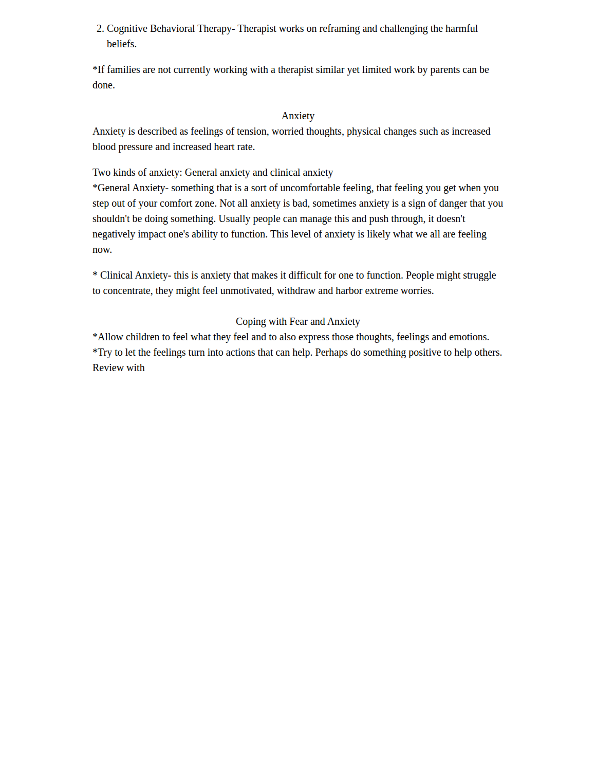Cognitive Behavioral Therapy- Therapist works on reframing and challenging the harmful beliefs.
*If families are not currently working with a therapist similar yet limited work by parents can be done.
Anxiety
Anxiety is described as feelings of tension, worried thoughts, physical changes such as increased blood pressure and increased heart rate.
Two kinds of anxiety: General anxiety and clinical anxiety
*General Anxiety- something that is a sort of uncomfortable feeling, that feeling you get when you step out of your comfort zone. Not all anxiety is bad, sometimes anxiety is a sign of danger that you shouldn't be doing something. Usually people can manage this and push through, it doesn't negatively impact one's ability to function. This level of anxiety is likely what we all are feeling now.
* Clinical Anxiety- this is anxiety that makes it difficult for one to function. People might struggle to concentrate, they might feel unmotivated, withdraw and harbor extreme worries.
Coping with Fear and Anxiety
*Allow children to feel what they feel and to also express those thoughts, feelings and emotions.
*Try to let the feelings turn into actions that can help. Perhaps do something positive to help others. Review with